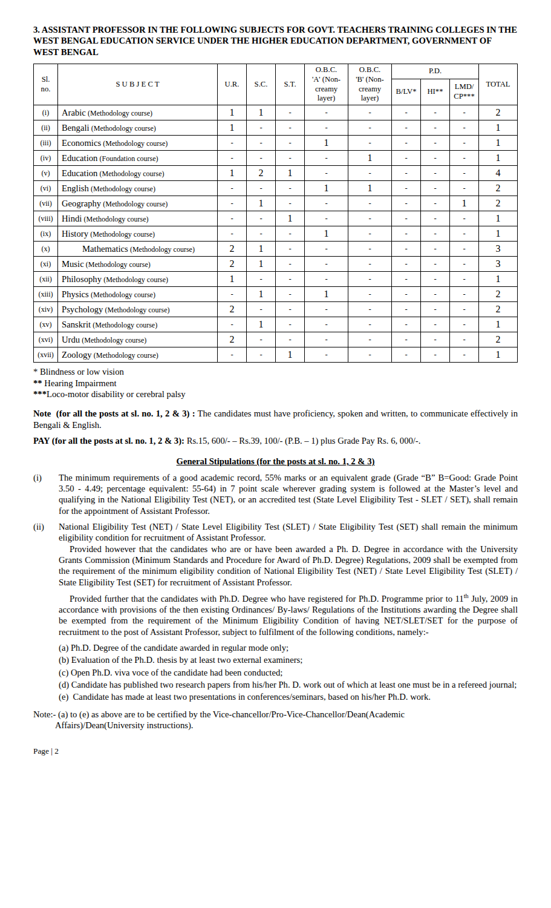3. ASSISTANT PROFESSOR IN THE FOLLOWING SUBJECTS FOR GOVT. TEACHERS TRAINING COLLEGES IN THE WEST BENGAL EDUCATION SERVICE UNDER THE HIGHER EDUCATION DEPARTMENT, GOVERNMENT OF WEST BENGAL
| Sl. no. | S U B J E C T | U.R. | S.C. | S.T. | O.B.C. 'A' (Non-creamy layer) | O.B.C. 'B' (Non-creamy layer) | P.D. | TOTAL |
| --- | --- | --- | --- | --- | --- | --- | --- | --- |
| B/LV* | HI** | LMD/ CP*** |
| (i) | Arabic (Methodology course) | 1 | 1 | - | - | - | - | - | - | 2 |
| (ii) | Bengali (Methodology course) | 1 | - | - | - | - | - | - | - | 1 |
| (iii) | Economics (Methodology course) | - | - | - | 1 | - | - | - | - | 1 |
| (iv) | Education (Foundation course) | - | - | - | - | 1 | - | - | - | 1 |
| (v) | Education (Methodology course) | 1 | 2 | 1 | - | - | - | - | - | 4 |
| (vi) | English (Methodology course) | - | - | - | 1 | 1 | - | - | - | 2 |
| (vii) | Geography (Methodology course) | - | 1 | - | - | - | - | - | 1 | 2 |
| (viii) | Hindi (Methodology course) | - | - | 1 | - | - | - | - | - | 1 |
| (ix) | History (Methodology course) | - | - | - | 1 | - | - | - | - | 1 |
| (x) | Mathematics (Methodology course) | 2 | 1 | - | - | - | - | - | - | 3 |
| (xi) | Music (Methodology course) | 2 | 1 | - | - | - | - | - | - | 3 |
| (xii) | Philosophy (Methodology course) | 1 | - | - | - | - | - | - | - | 1 |
| (xiii) | Physics (Methodology course) | - | 1 | - | 1 | - | - | - | - | 2 |
| (xiv) | Psychology (Methodology course) | 2 | - | - | - | - | - | - | - | 2 |
| (xv) | Sanskrit (Methodology course) | - | 1 | - | - | - | - | - | - | 1 |
| (xvi) | Urdu (Methodology course) | 2 | - | - | - | - | - | - | - | 2 |
| (xvii) | Zoology (Methodology course) | - | - | 1 | - | - | - | - | - | 1 |
* Blindness or low vision
** Hearing Impairment
***Loco-motor disability or cerebral palsy
Note (for all the posts at sl. no. 1, 2 & 3) : The candidates must have proficiency, spoken and written, to communicate effectively in Bengali & English.
PAY (for all the posts at sl. no. 1, 2 & 3): Rs.15, 600/- – Rs.39, 100/- (P.B. – 1) plus Grade Pay Rs. 6, 000/-.
General Stipulations (for the posts at sl. no. 1, 2 & 3)
(i) The minimum requirements of a good academic record, 55% marks or an equivalent grade (Grade “B” B=Good: Grade Point 3.50 - 4.49; percentage equivalent: 55-64) in 7 point scale wherever grading system is followed at the Master’s level and qualifying in the National Eligibility Test (NET), or an accredited test (State Level Eligibility Test - SLET / SET), shall remain for the appointment of Assistant Professor.
(ii) National Eligibility Test (NET) / State Level Eligibility Test (SLET) / State Eligibility Test (SET) shall remain the minimum eligibility condition for recruitment of Assistant Professor.
Provided however that the candidates who are or have been awarded a Ph. D. Degree in accordance with the University Grants Commission (Minimum Standards and Procedure for Award of Ph.D. Degree) Regulations, 2009 shall be exempted from the requirement of the minimum eligibility condition of National Eligibility Test (NET) / State Level Eligibility Test (SLET) / State Eligibility Test (SET) for recruitment of Assistant Professor.
Provided further that the candidates with Ph.D. Degree who have registered for Ph.D. Programme prior to 11th July, 2009 in accordance with provisions of the then existing Ordinances/ By-laws/ Regulations of the Institutions awarding the Degree shall be exempted from the requirement of the Minimum Eligibility Condition of having NET/SLET/SET for the purpose of recruitment to the post of Assistant Professor, subject to fulfilment of the following conditions, namely:-
(a) Ph.D. Degree of the candidate awarded in regular mode only;
(b) Evaluation of the Ph.D. thesis by at least two external examiners;
(c) Open Ph.D. viva voce of the candidate had been conducted;
(d) Candidate has published two research papers from his/her Ph. D. work out of which at least one must be in a refereed journal;
(e) Candidate has made at least two presentations in conferences/seminars, based on his/her Ph.D. work.
Note:- (a) to (e) as above are to be certified by the Vice-chancellor/Pro-Vice-Chancellor/Dean(Academic Affairs)/Dean(University instructions).
Page | 2